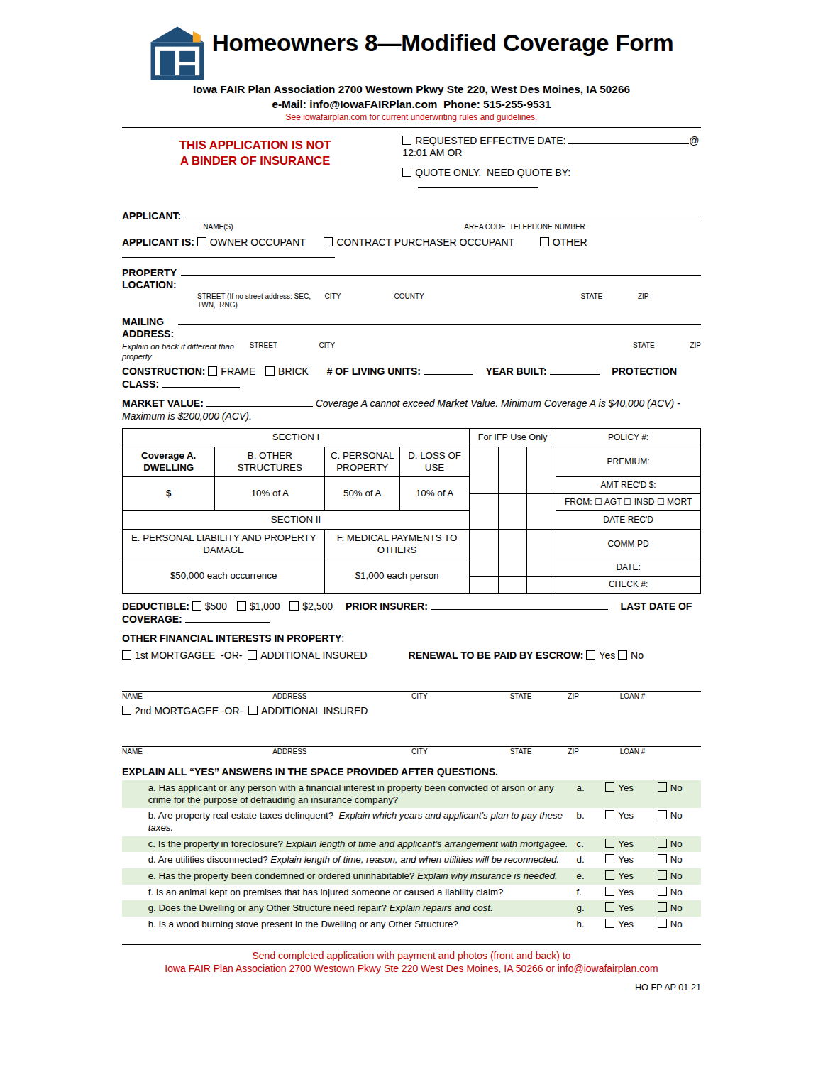Homeowners 8—Modified Coverage Form
Iowa FAIR Plan Association 2700 Westown Pkwy Ste 220, West Des Moines, IA 50266
e-Mail: info@IowaFAIRPlan.com Phone: 515-255-9531
See iowafairplan.com for current underwriting rules and guidelines.
THIS APPLICATION IS NOT
A BINDER OF INSURANCE
REQUESTED EFFECTIVE DATE: @ 12:01 AM OR
QUOTE ONLY. NEED QUOTE BY:
APPLICANT:
NAME(S) AREA CODE TELEPHONE NUMBER
APPLICANT IS: OWNER OCCUPANT CONTRACT PURCHASER OCCUPANT OTHER
PROPERTY
LOCATION:
STREET (If no street address: SEC, TWN, RNG) CITY COUNTY STATE ZIP
MAILING
ADDRESS:
Explain on back if different than property STREET CITY STATE ZIP
CONSTRUCTION: FRAME BRICK # OF LIVING UNITS: YEAR BUILT: PROTECTION CLASS:
MARKET VALUE: Coverage A cannot exceed Market Value. Minimum Coverage A is $40,000 (ACV) - Maximum is $200,000 (ACV).
| SECTION I | For IFP Use Only | POLICY #: |
| Coverage A. DWELLING | B. OTHER STRUCTURES | C. PERSONAL PROPERTY | D. LOSS OF USE | | | | PREMIUM: |
| $ | 10% of A | 50% of A | 10% of A | AMT REC'D $: |
| | | | FROM: ☐ AGT ☐ INSD ☐ MORT |
| SECTION II | DATE REC'D |
| E. PERSONAL LIABILITY AND PROPERTY DAMAGE | F. MEDICAL PAYMENTS TO OTHERS | | | | COMM PD |
| $50,000 each occurrence | $1,000 each person | DATE: |
| | | | CHECK #: |
DEDUCTIBLE: $500 $1,000 $2,500 PRIOR INSURER: LAST DATE OF COVERAGE:
OTHER FINANCIAL INTERESTS IN PROPERTY:
1st MORTGAGEE -OR- ADDITIONAL INSURED RENEWAL TO BE PAID BY ESCROW: Yes No
NAME ADDRESS CITY STATE ZIP LOAN #
2nd MORTGAGEE -OR- ADDITIONAL INSURED
NAME ADDRESS CITY STATE ZIP LOAN #
EXPLAIN ALL “YES” ANSWERS IN THE SPACE PROVIDED AFTER QUESTIONS.
| | a. Has applicant or any person with a financial interest in property been convicted of arson or any crime for the purpose of defrauding an insurance company? | a. | Yes | No |
| | b. Are property real estate taxes delinquent? Explain which years and applicant’s plan to pay these taxes. | b. | Yes | No |
| | c. Is the property in foreclosure? Explain length of time and applicant’s arrangement with mortgagee. | c. | Yes | No |
| | d. Are utilities disconnected? Explain length of time, reason, and when utilities will be reconnected. | d. | Yes | No |
| | e. Has the property been condemned or ordered uninhabitable? Explain why insurance is needed. | e. | Yes | No |
| | f. Is an animal kept on premises that has injured someone or caused a liability claim? | f. | Yes | No |
| | g. Does the Dwelling or any Other Structure need repair? Explain repairs and cost. | g. | Yes | No |
| | h. Is a wood burning stove present in the Dwelling or any Other Structure? | h. | Yes | No |
Send completed application with payment and photos (front and back) to
Iowa FAIR Plan Association 2700 Westown Pkwy Ste 220 West Des Moines, IA 50266 or info@iowafairplan.com
HO FP AP 01 21